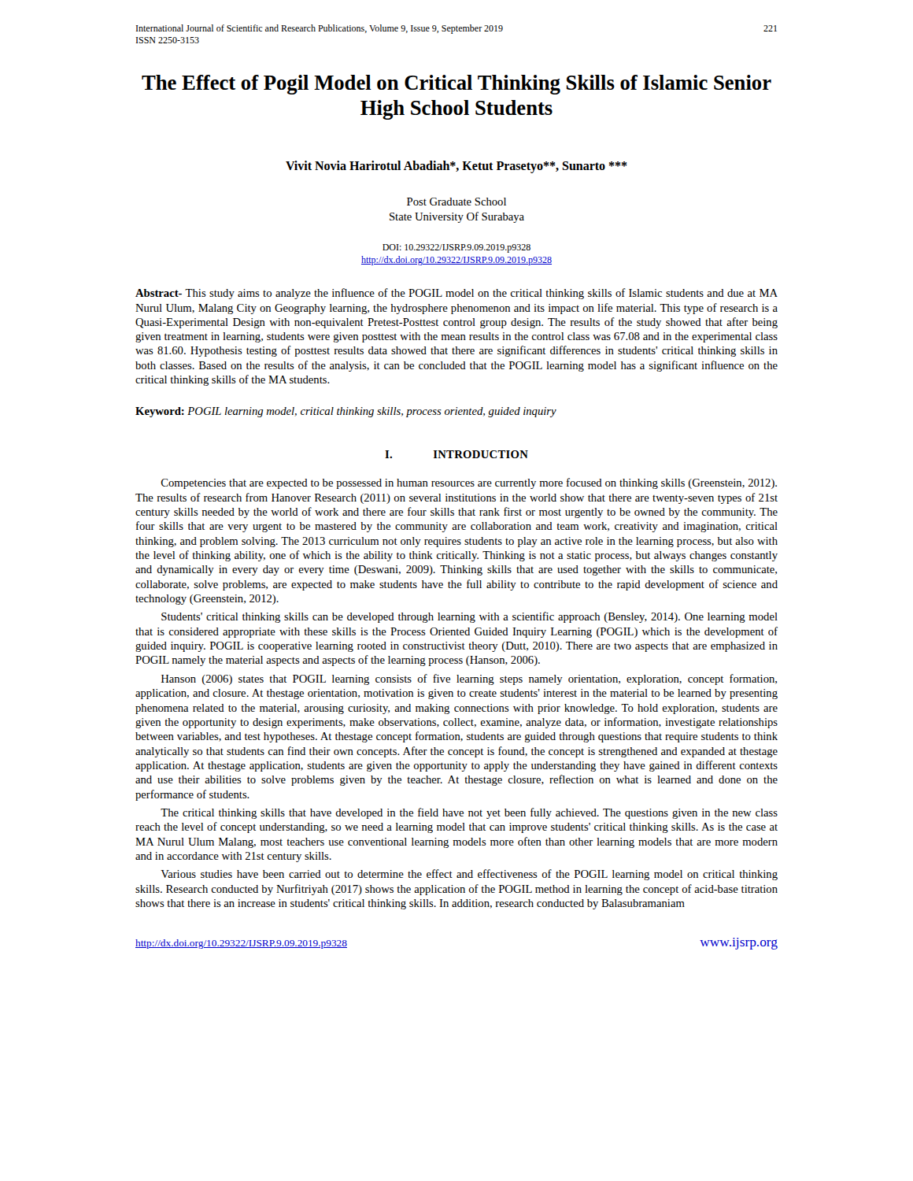International Journal of Scientific and Research Publications, Volume 9, Issue 9, September 2019
ISSN 2250-3153
221
The Effect of Pogil Model on Critical Thinking Skills of Islamic Senior High School Students
Vivit Novia Harirotul Abadiah*, Ketut Prasetyo**, Sunarto ***
Post Graduate School
State University Of Surabaya
DOI: 10.29322/IJSRP.9.09.2019.p9328
http://dx.doi.org/10.29322/IJSRP.9.09.2019.p9328
Abstract- This study aims to analyze the influence of the POGIL model on the critical thinking skills of Islamic students and due at MA Nurul Ulum, Malang City on Geography learning, the hydrosphere phenomenon and its impact on life material. This type of research is a Quasi-Experimental Design with non-equivalent Pretest-Posttest control group design. The results of the study showed that after being given treatment in learning, students were given posttest with the mean results in the control class was 67.08 and in the experimental class was 81.60. Hypothesis testing of posttest results data showed that there are significant differences in students' critical thinking skills in both classes. Based on the results of the analysis, it can be concluded that the POGIL learning model has a significant influence on the critical thinking skills of the MA students.
Keyword: POGIL learning model, critical thinking skills, process oriented, guided inquiry
I. INTRODUCTION
Competencies that are expected to be possessed in human resources are currently more focused on thinking skills (Greenstein, 2012). The results of research from Hanover Research (2011) on several institutions in the world show that there are twenty-seven types of 21st century skills needed by the world of work and there are four skills that rank first or most urgently to be owned by the community. The four skills that are very urgent to be mastered by the community are collaboration and team work, creativity and imagination, critical thinking, and problem solving. The 2013 curriculum not only requires students to play an active role in the learning process, but also with the level of thinking ability, one of which is the ability to think critically. Thinking is not a static process, but always changes constantly and dynamically in every day or every time (Deswani, 2009). Thinking skills that are used together with the skills to communicate, collaborate, solve problems, are expected to make students have the full ability to contribute to the rapid development of science and technology (Greenstein, 2012).
Students' critical thinking skills can be developed through learning with a scientific approach (Bensley, 2014). One learning model that is considered appropriate with these skills is the Process Oriented Guided Inquiry Learning (POGIL) which is the development of guided inquiry. POGIL is cooperative learning rooted in constructivist theory (Dutt, 2010). There are two aspects that are emphasized in POGIL namely the material aspects and aspects of the learning process (Hanson, 2006).
Hanson (2006) states that POGIL learning consists of five learning steps namely orientation, exploration, concept formation, application, and closure. At thestage orientation, motivation is given to create students' interest in the material to be learned by presenting phenomena related to the material, arousing curiosity, and making connections with prior knowledge. To hold exploration, students are given the opportunity to design experiments, make observations, collect, examine, analyze data, or information, investigate relationships between variables, and test hypotheses. At thestage concept formation, students are guided through questions that require students to think analytically so that students can find their own concepts. After the concept is found, the concept is strengthened and expanded at thestage application. At thestage application, students are given the opportunity to apply the understanding they have gained in different contexts and use their abilities to solve problems given by the teacher. At thestage closure, reflection on what is learned and done on the performance of students.
The critical thinking skills that have developed in the field have not yet been fully achieved. The questions given in the new class reach the level of concept understanding, so we need a learning model that can improve students' critical thinking skills. As is the case at MA Nurul Ulum Malang, most teachers use conventional learning models more often than other learning models that are more modern and in accordance with 21st century skills.
Various studies have been carried out to determine the effect and effectiveness of the POGIL learning model on critical thinking skills. Research conducted by Nurfitriyah (2017) shows the application of the POGIL method in learning the concept of acid-base titration shows that there is an increase in students' critical thinking skills. In addition, research conducted by Balasubramaniam
http://dx.doi.org/10.29322/IJSRP.9.09.2019.p9328 www.ijsrp.org